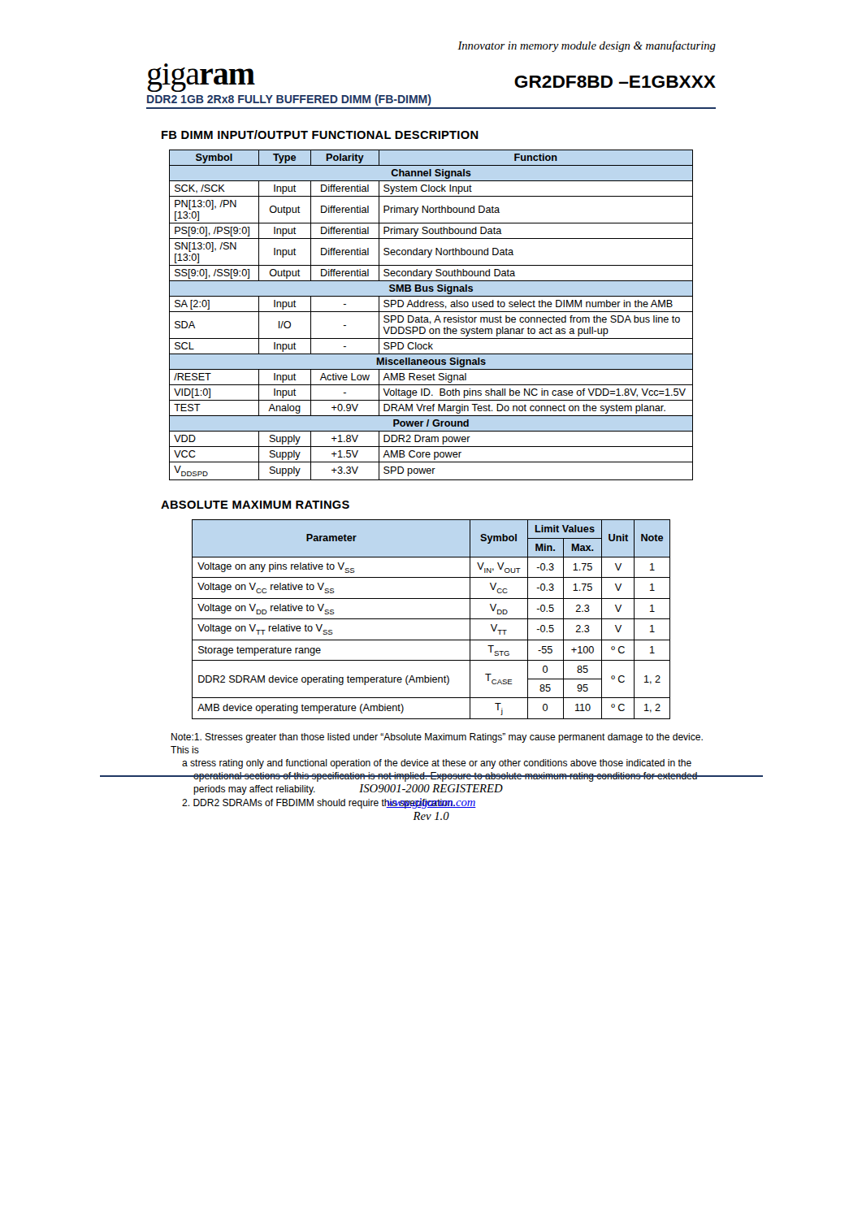Innovator in memory module design & manufacturing
giga ram
GR2DF8BD –E1GBXXX
DDR2 1GB 2Rx8 FULLY BUFFERED DIMM (FB-DIMM)
FB DIMM INPUT/OUTPUT FUNCTIONAL DESCRIPTION
| Symbol | Type | Polarity | Function |
| --- | --- | --- | --- |
| Channel Signals |
| SCK, /SCK | Input | Differential | System Clock Input |
| PN[13:0], /PN [13:0] | Output | Differential | Primary Northbound Data |
| PS[9:0], /PS[9:0] | Input | Differential | Primary Southbound Data |
| SN[13:0], /SN [13:0] | Input | Differential | Secondary Northbound Data |
| SS[9:0], /SS[9:0] | Output | Differential | Secondary Southbound Data |
| SMB Bus Signals |
| SA [2:0] | Input | - | SPD Address, also used to select the DIMM number in the AMB |
| SDA | I/O | - | SPD Data, A resistor must be connected from the SDA bus line to VDDSPD on the system planar to act as a pull-up |
| SCL | Input | - | SPD Clock |
| Miscellaneous Signals |
| /RESET | Input | Active Low | AMB Reset Signal |
| VID[1:0] | Input | - | Voltage ID. Both pins shall be NC in case of VDD=1.8V, Vcc=1.5V |
| TEST | Analog | +0.9V | DRAM Vref Margin Test. Do not connect on the system planar. |
| Power / Ground |
| VDD | Supply | +1.8V | DDR2 Dram power |
| VCC | Supply | +1.5V | AMB Core power |
| V DDSPD | Supply | +3.3V | SPD power |
ABSOLUTE MAXIMUM RATINGS
| Parameter | Symbol | Limit Values | Unit | Note |
| --- | --- | --- | --- | --- |
| Min. | Max. |
| Voltage on any pins relative to V SS | V IN , V OUT | -0.3 | 1.75 | V | 1 |
| Voltage on V CC relative to V SS | V CC | -0.3 | 1.75 | V | 1 |
| Voltage on V DD relative to V SS | V DD | -0.5 | 2.3 | V | 1 |
| Voltage on V TT relative to V SS | V TT | -0.5 | 2.3 | V | 1 |
| Storage temperature range | T STG | -55 | +100 | º C | 1 |
| DDR2 SDRAM device operating temperature (Ambient) | T CASE | 0 | 85 | º C | 1, 2 |
| 85 | 95 |
| AMB device operating temperature (Ambient) | T j | 0 | 110 | º C | 1, 2 |
Note:1. Stresses greater than those listed under “Absolute Maximum Ratings” may cause permanent damage to the device. This is a stress rating only and functional operation of the device at these or any other conditions above those indicated in the operational sections of this specification is not implied. Exposure to absolute maximum rating conditions for extended periods may affect reliability. 2. DDR2 SDRAMs of FBDIMM should require this specification.
ISO9001-2000 REGISTERED
www.gigaram.com
Rev 1.0